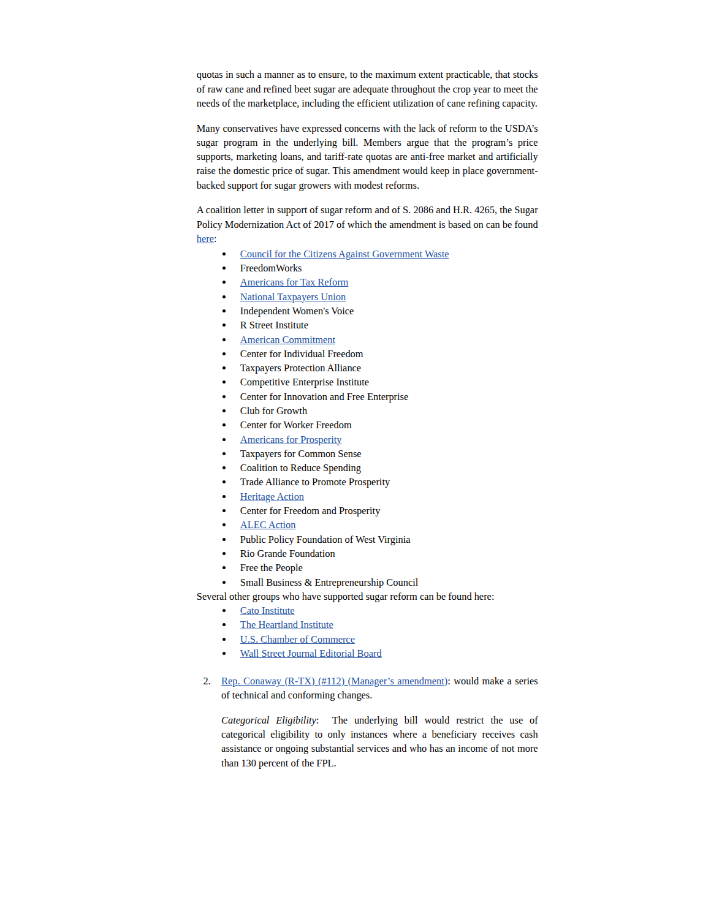quotas in such a manner as to ensure, to the maximum extent practicable, that stocks of raw cane and refined beet sugar are adequate throughout the crop year to meet the needs of the marketplace, including the efficient utilization of cane refining capacity.
Many conservatives have expressed concerns with the lack of reform to the USDA’s sugar program in the underlying bill. Members argue that the program’s price supports, marketing loans, and tariff-rate quotas are anti-free market and artificially raise the domestic price of sugar. This amendment would keep in place government-backed support for sugar growers with modest reforms.
A coalition letter in support of sugar reform and of S. 2086 and H.R. 4265, the Sugar Policy Modernization Act of 2017 of which the amendment is based on can be found here:
Council for the Citizens Against Government Waste
FreedomWorks
Americans for Tax Reform
National Taxpayers Union
Independent Women's Voice
R Street Institute
American Commitment
Center for Individual Freedom
Taxpayers Protection Alliance
Competitive Enterprise Institute
Center for Innovation and Free Enterprise
Club for Growth
Center for Worker Freedom
Americans for Prosperity
Taxpayers for Common Sense
Coalition to Reduce Spending
Trade Alliance to Promote Prosperity
Heritage Action
Center for Freedom and Prosperity
ALEC Action
Public Policy Foundation of West Virginia
Rio Grande Foundation
Free the People
Small Business & Entrepreneurship Council
Several other groups who have supported sugar reform can be found here:
Cato Institute
The Heartland Institute
U.S. Chamber of Commerce
Wall Street Journal Editorial Board
2.
Rep. Conaway (R-TX) (#112) (Manager’s amendment): would make a series of technical and conforming changes.
Categorical Eligibility: The underlying bill would restrict the use of categorical eligibility to only instances where a beneficiary receives cash assistance or ongoing substantial services and who has an income of not more than 130 percent of the FPL.